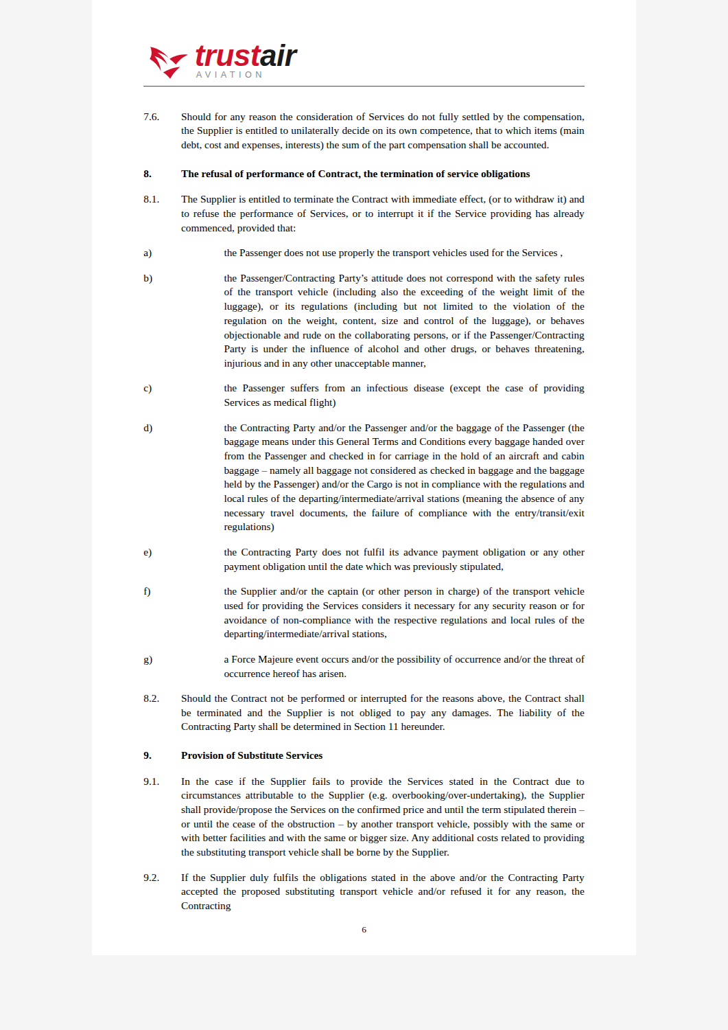trust air
AVIATION
7.6. Should for any reason the consideration of Services do not fully settled by the compensation, the Supplier is entitled to unilaterally decide on its own competence, that to which items (main debt, cost and expenses, interests) the sum of the part compensation shall be accounted.
8. The refusal of performance of Contract, the termination of service obligations
8.1. The Supplier is entitled to terminate the Contract with immediate effect, (or to withdraw it) and to refuse the performance of Services, or to interrupt it if the Service providing has already commenced, provided that:
a) the Passenger does not use properly the transport vehicles used for the Services ,
b) the Passenger/Contracting Party’s attitude does not correspond with the safety rules of the transport vehicle (including also the exceeding of the weight limit of the luggage), or its regulations (including but not limited to the violation of the regulation on the weight, content, size and control of the luggage), or behaves objectionable and rude on the collaborating persons, or if the Passenger/Contracting Party is under the influence of alcohol and other drugs, or behaves threatening, injurious and in any other unacceptable manner,
c) the Passenger suffers from an infectious disease (except the case of providing Services as medical flight)
d) the Contracting Party and/or the Passenger and/or the baggage of the Passenger (the baggage means under this General Terms and Conditions every baggage handed over from the Passenger and checked in for carriage in the hold of an aircraft and cabin baggage – namely all baggage not considered as checked in baggage and the baggage held by the Passenger) and/or the Cargo is not in compliance with the regulations and local rules of the departing/intermediate/arrival stations (meaning the absence of any necessary travel documents, the failure of compliance with the entry/transit/exit regulations)
e) the Contracting Party does not fulfil its advance payment obligation or any other payment obligation until the date which was previously stipulated,
f) the Supplier and/or the captain (or other person in charge) of the transport vehicle used for providing the Services considers it necessary for any security reason or for avoidance of non-compliance with the respective regulations and local rules of the departing/intermediate/arrival stations,
g) a Force Majeure event occurs and/or the possibility of occurrence and/or the threat of occurrence hereof has arisen.
8.2. Should the Contract not be performed or interrupted for the reasons above, the Contract shall be terminated and the Supplier is not obliged to pay any damages. The liability of the Contracting Party shall be determined in Section 11 hereunder.
9. Provision of Substitute Services
9.1. In the case if the Supplier fails to provide the Services stated in the Contract due to circumstances attributable to the Supplier (e.g. overbooking/over-undertaking), the Supplier shall provide/propose the Services on the confirmed price and until the term stipulated therein – or until the cease of the obstruction – by another transport vehicle, possibly with the same or with better facilities and with the same or bigger size. Any additional costs related to providing the substituting transport vehicle shall be borne by the Supplier.
9.2. If the Supplier duly fulfils the obligations stated in the above and/or the Contracting Party accepted the proposed substituting transport vehicle and/or refused it for any reason, the Contracting
6